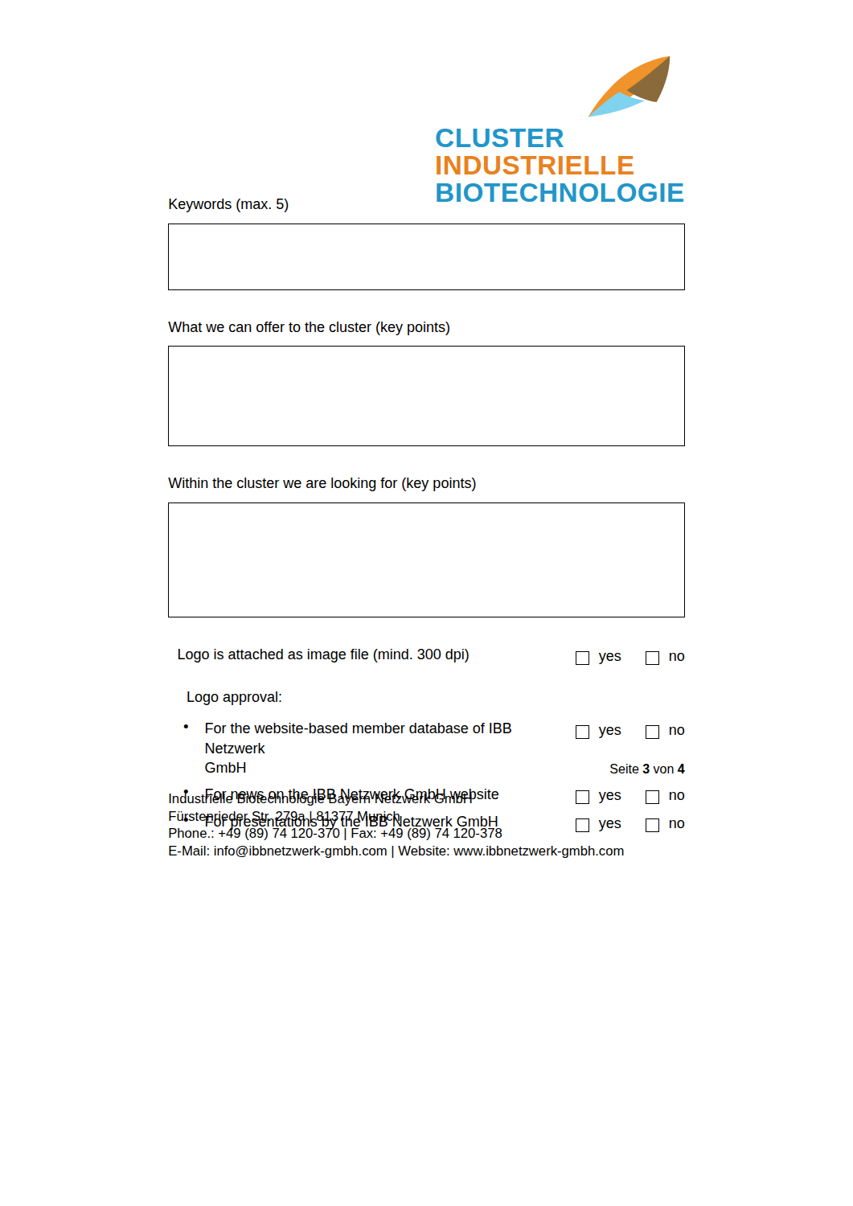CLUSTER
INDUSTRIELLE
BIOTECHNOLOGIE
Keywords (max. 5)
What we can offer to the cluster (key points)
Within the cluster we are looking for (key points)
Logo is attached as image file (mind. 300 dpi)
yes no
Logo approval:
For the website-based member database of IBB Netzwerk
GmbH
yes no
For news on the IBB Netzwerk GmbH website
yes no
For presentations by the IBB Netzwerk GmbH
yes no
Seite 3 von 4
Industrielle Biotechnologie Bayern Netzwerk GmbH
Fürstenrieder Str. 279a | 81377 Munich
Phone.: +49 (89) 74 120-370 | Fax: +49 (89) 74 120-378
E-Mail: info@ibbnetzwerk-gmbh.com | Website: www.ibbnetzwerk-gmbh.com